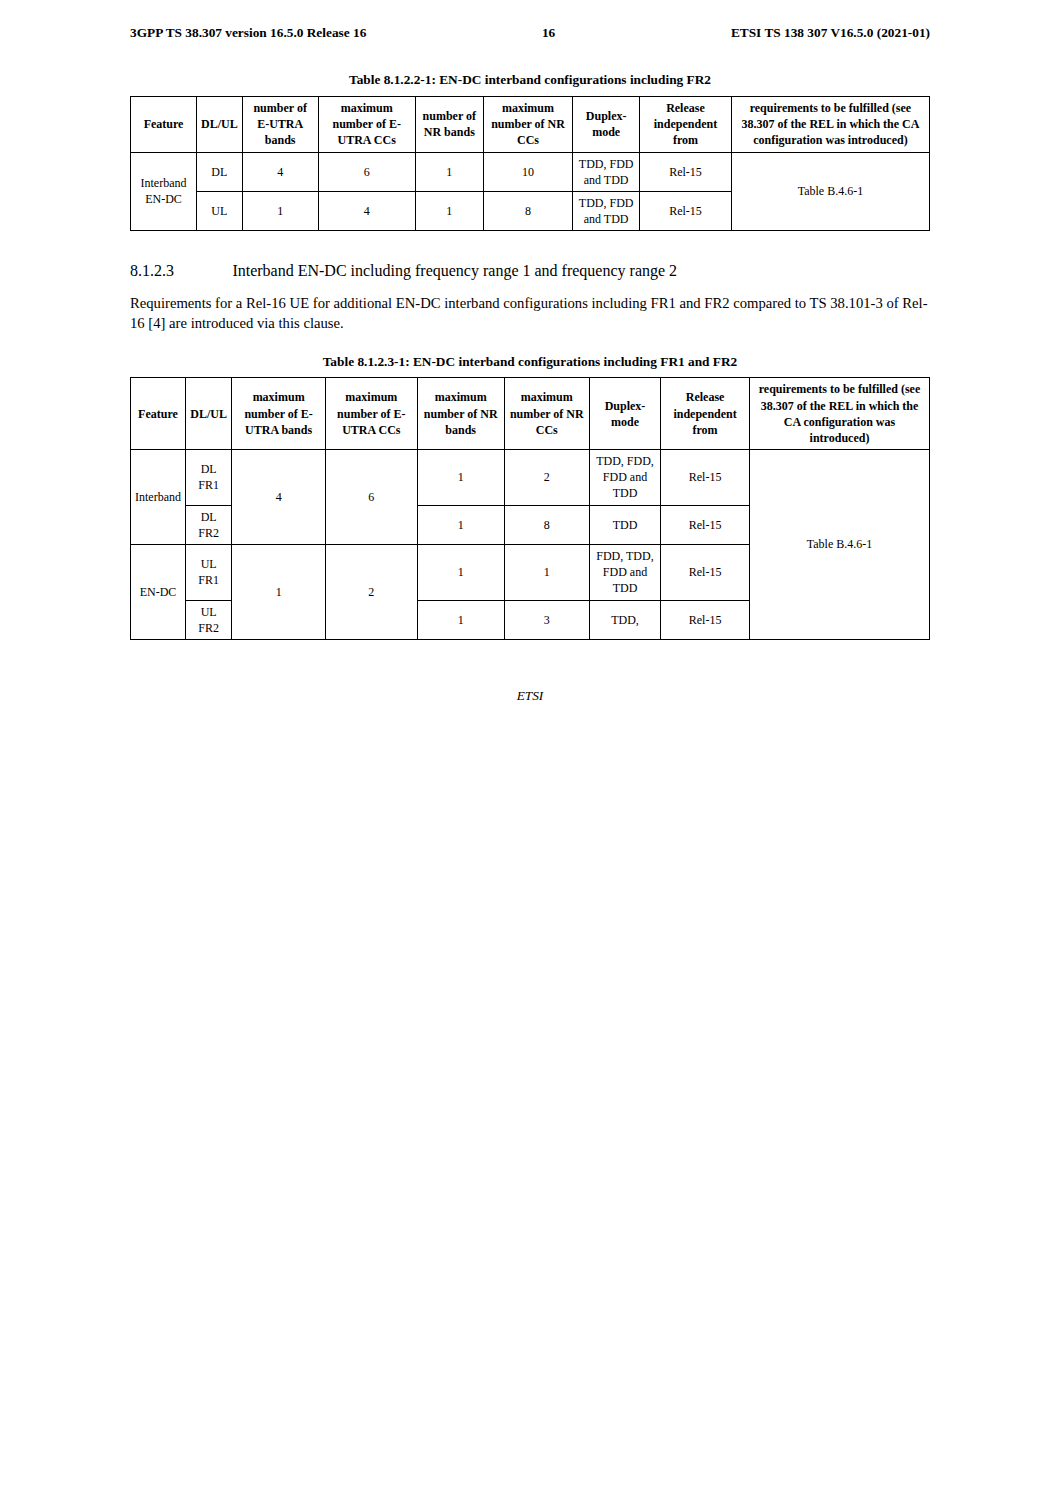3GPP TS 38.307 version 16.5.0 Release 16 16 ETSI TS 138 307 V16.5.0 (2021-01)
Table 8.1.2.2-1: EN-DC interband configurations including FR2
| Feature | DL/UL | number of E-UTRA bands | maximum number of E-UTRA CCs | number of NR bands | maximum number of NR CCs | Duplex-mode | Release independent from | requirements to be fulfilled (see 38.307 of the REL in which the CA configuration was introduced) |
| --- | --- | --- | --- | --- | --- | --- | --- | --- |
| Interband EN-DC | DL | 4 | 6 | 1 | 10 | TDD, FDD and TDD | Rel-15 | Table B.4.6-1 |
| UL | 1 | 4 | 1 | 8 | TDD, FDD and TDD | Rel-15 |
8.1.2.3 Interband EN-DC including frequency range 1 and frequency range 2
Requirements for a Rel-16 UE for additional EN-DC interband configurations including FR1 and FR2 compared to TS 38.101-3 of Rel-16 [4] are introduced via this clause.
Table 8.1.2.3-1: EN-DC interband configurations including FR1 and FR2
| Feature | DL/UL | maximum number of E-UTRA bands | maximum number of E-UTRA CCs | maximum number of NR bands | maximum number of NR CCs | Duplex-mode | Release independent from | requirements to be fulfilled (see 38.307 of the REL in which the CA configuration was introduced) |
| --- | --- | --- | --- | --- | --- | --- | --- | --- |
| Interband | DL FR1 | 4 | 6 | 1 | 2 | TDD, FDD, FDD and TDD | Rel-15 | Table B.4.6-1 |
| DL FR2 | 1 | 8 | TDD | Rel-15 |
| EN-DC | UL FR1 | 1 | 2 | 1 | 1 | FDD, TDD, FDD and TDD | Rel-15 |
| UL FR2 | 1 | 3 | TDD, | Rel-15 |
ETSI